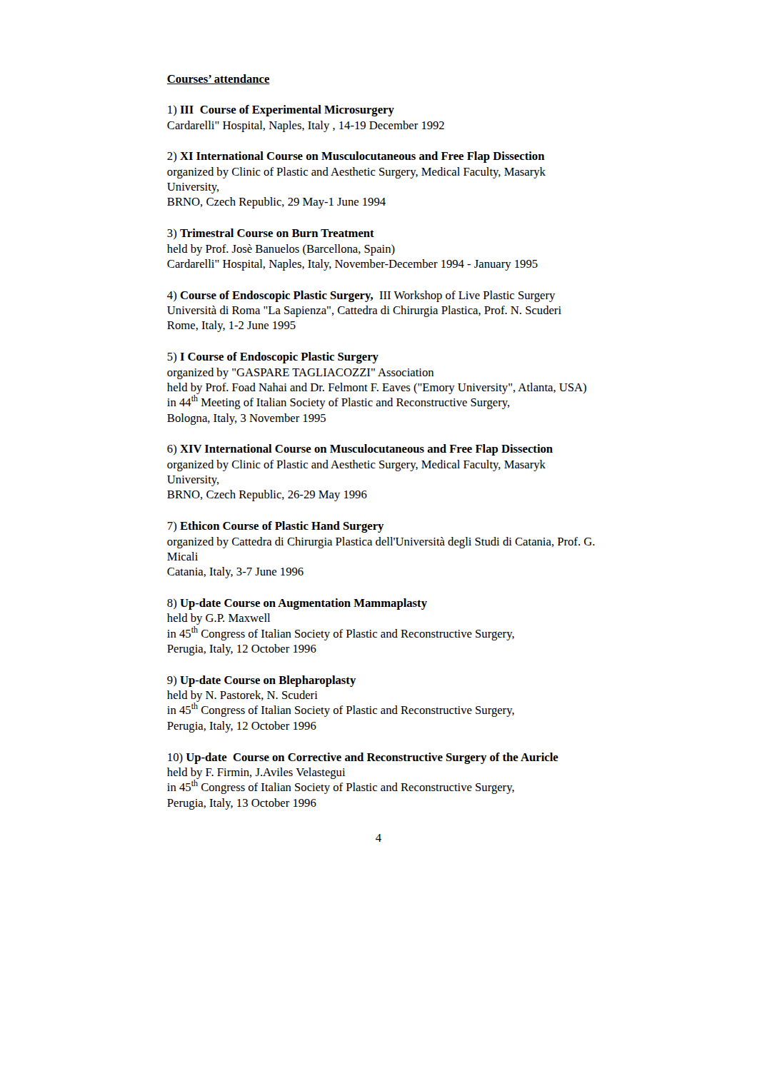Courses’ attendance
1) III Course of Experimental Microsurgery
Cardarelli" Hospital, Naples, Italy , 14-19 December 1992
2) XI International Course on Musculocutaneous and Free Flap Dissection
organized by Clinic of Plastic and Aesthetic Surgery, Medical Faculty, Masaryk University,
BRNO, Czech Republic, 29 May-1 June 1994
3) Trimestral Course on Burn Treatment
held by Prof. Josè Banuelos (Barcellona, Spain)
Cardarelli" Hospital, Naples, Italy, November-December 1994 - January 1995
4) Course of Endoscopic Plastic Surgery, III Workshop of Live Plastic Surgery
Università di Roma "La Sapienza", Cattedra di Chirurgia Plastica, Prof. N. Scuderi
Rome, Italy, 1-2 June 1995
5) I Course of Endoscopic Plastic Surgery
organized by "GASPARE TAGLIACOZZI" Association
held by Prof. Foad Nahai and Dr. Felmont F. Eaves ("Emory University", Atlanta, USA)
in 44th Meeting of Italian Society of Plastic and Reconstructive Surgery,
Bologna, Italy, 3 November 1995
6) XIV International Course on Musculocutaneous and Free Flap Dissection
organized by Clinic of Plastic and Aesthetic Surgery, Medical Faculty, Masaryk University,
BRNO, Czech Republic, 26-29 May 1996
7) Ethicon Course of Plastic Hand Surgery
organized by Cattedra di Chirurgia Plastica dell'Università degli Studi di Catania, Prof. G. Micali
Catania, Italy, 3-7 June 1996
8) Up-date Course on Augmentation Mammaplasty
held by G.P. Maxwell
in 45th Congress of Italian Society of Plastic and Reconstructive Surgery,
Perugia, Italy, 12 October 1996
9) Up-date Course on Blepharoplasty
held by N. Pastorek, N. Scuderi
in 45th Congress of Italian Society of Plastic and Reconstructive Surgery,
Perugia, Italy, 12 October 1996
10) Up-date Course on Corrective and Reconstructive Surgery of the Auricle
held by F. Firmin, J.Aviles Velastegui
in 45th Congress of Italian Society of Plastic and Reconstructive Surgery,
Perugia, Italy, 13 October 1996
4